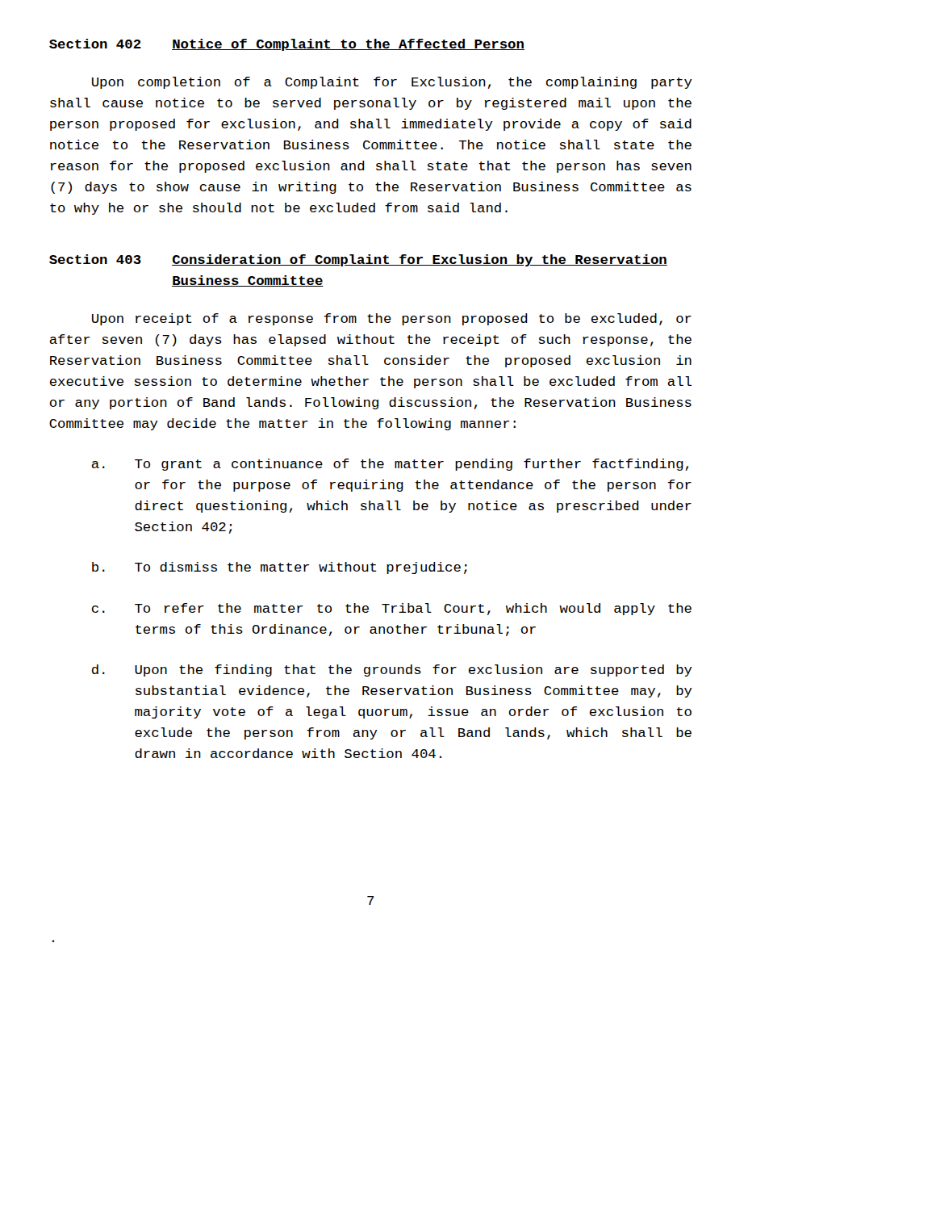Section 402 Notice of Complaint to the Affected Person
Upon completion of a Complaint for Exclusion, the complaining party shall cause notice to be served personally or by registered mail upon the person proposed for exclusion, and shall immediately provide a copy of said notice to the Reservation Business Committee. The notice shall state the reason for the proposed exclusion and shall state that the person has seven (7) days to show cause in writing to the Reservation Business Committee as to why he or she should not be excluded from said land.
Section 403 Consideration of Complaint for Exclusion by the Reservation Business Committee
Upon receipt of a response from the person proposed to be excluded, or after seven (7) days has elapsed without the receipt of such response, the Reservation Business Committee shall consider the proposed exclusion in executive session to determine whether the person shall be excluded from all or any portion of Band lands. Following discussion, the Reservation Business Committee may decide the matter in the following manner:
a. To grant a continuance of the matter pending further factfinding, or for the purpose of requiring the attendance of the person for direct questioning, which shall be by notice as prescribed under Section 402;
b. To dismiss the matter without prejudice;
c. To refer the matter to the Tribal Court, which would apply the terms of this Ordinance, or another tribunal; or
d. Upon the finding that the grounds for exclusion are supported by substantial evidence, the Reservation Business Committee may, by majority vote of a legal quorum, issue an order of exclusion to exclude the person from any or all Band lands, which shall be drawn in accordance with Section 404.
7
.